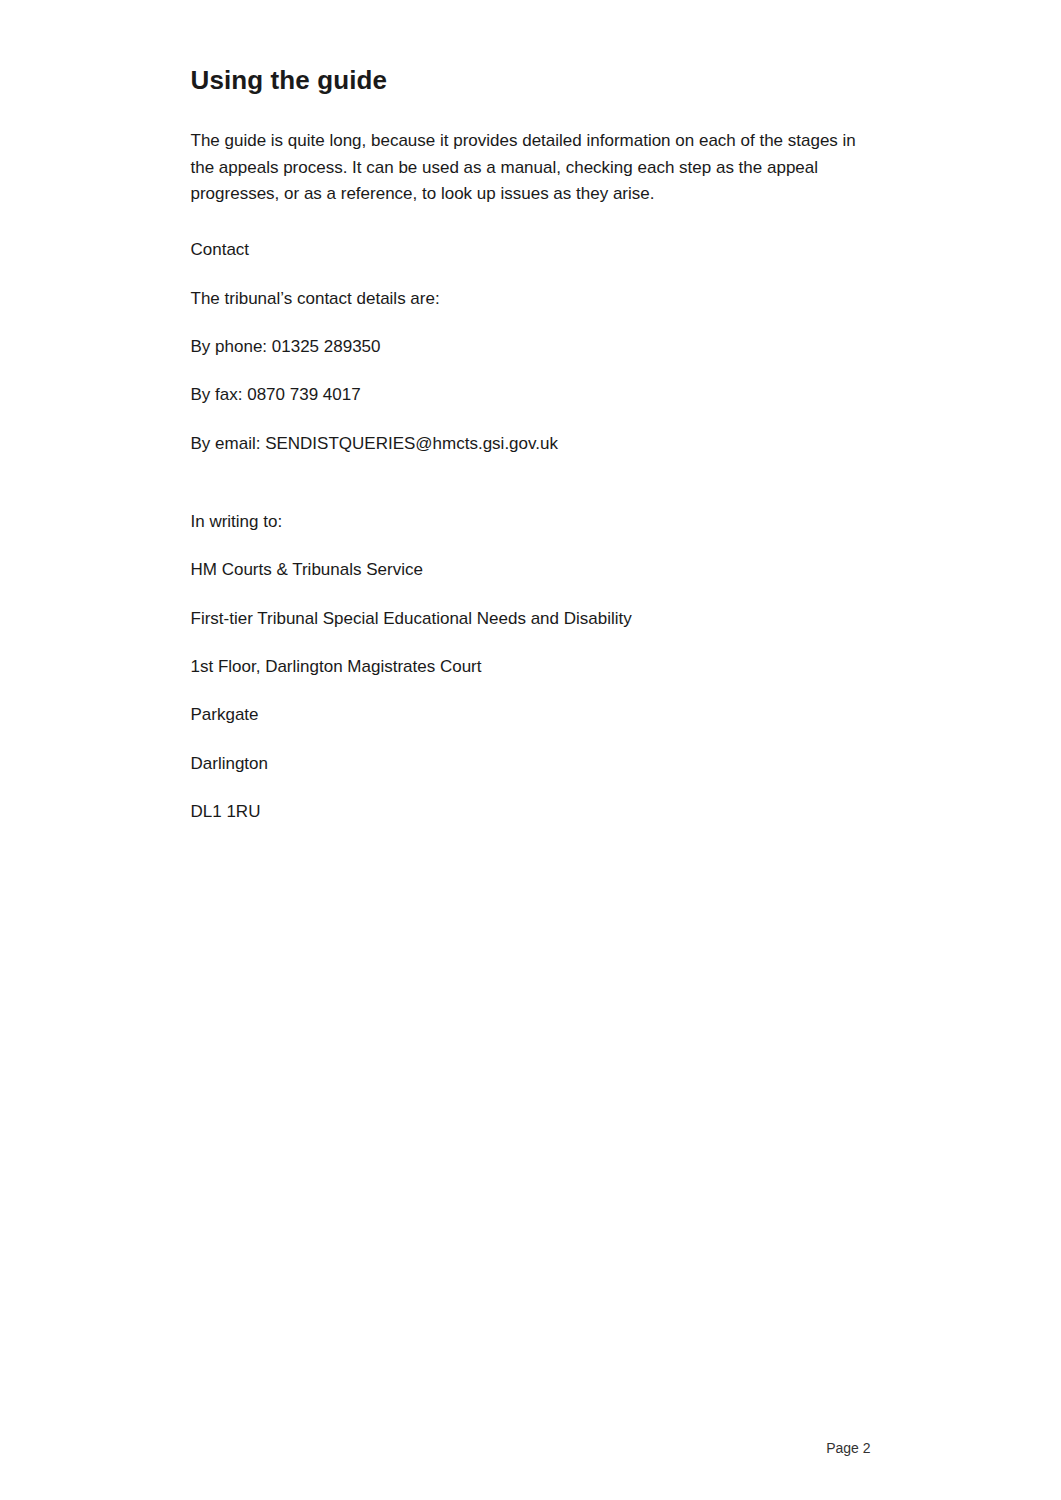Using the guide
The guide is quite long, because it provides detailed information on each of the stages in the appeals process. It can be used as a manual, checking each step as the appeal progresses, or as a reference, to look up issues as they arise.
Contact
The tribunal’s contact details are:
By phone: 01325 289350
By fax: 0870 739 4017
By email: SENDISTQUERIES@hmcts.gsi.gov.uk
In writing to:
HM Courts & Tribunals Service
First-tier Tribunal Special Educational Needs and Disability
1st Floor, Darlington Magistrates Court
Parkgate
Darlington
DL1 1RU
Page 2